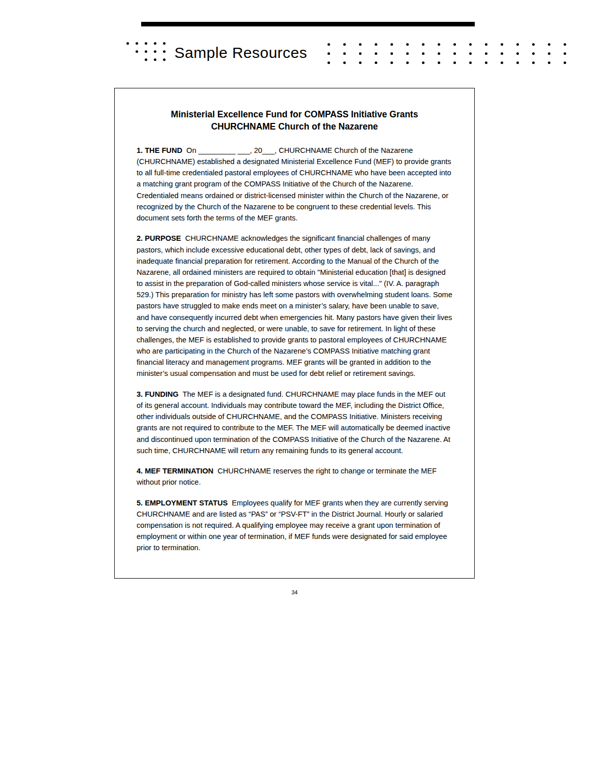Sample Resources
Ministerial Excellence Fund for COMPASS Initiative Grants
CHURCHNAME Church of the Nazarene
1. THE FUND On _________ ___, 20___, CHURCHNAME Church of the Nazarene (CHURCHNAME) established a designated Ministerial Excellence Fund (MEF) to provide grants to all full-time credentialed pastoral employees of CHURCHNAME who have been accepted into a matching grant program of the COMPASS Initiative of the Church of the Nazarene. Credentialed means ordained or district-licensed minister within the Church of the Nazarene, or recognized by the Church of the Nazarene to be congruent to these credential levels. This document sets forth the terms of the MEF grants.
2. PURPOSE CHURCHNAME acknowledges the significant financial challenges of many pastors, which include excessive educational debt, other types of debt, lack of savings, and inadequate financial preparation for retirement. According to the Manual of the Church of the Nazarene, all ordained ministers are required to obtain "Ministerial education [that] is designed to assist in the preparation of God-called ministers whose service is vital..." (IV. A. paragraph 529.) This preparation for ministry has left some pastors with overwhelming student loans. Some pastors have struggled to make ends meet on a minister’s salary, have been unable to save, and have consequently incurred debt when emergencies hit. Many pastors have given their lives to serving the church and neglected, or were unable, to save for retirement. In light of these challenges, the MEF is established to provide grants to pastoral employees of CHURCHNAME who are participating in the Church of the Nazarene’s COMPASS Initiative matching grant financial literacy and management programs. MEF grants will be granted in addition to the minister’s usual compensation and must be used for debt relief or retirement savings.
3. FUNDING The MEF is a designated fund. CHURCHNAME may place funds in the MEF out of its general account. Individuals may contribute toward the MEF, including the District Office, other individuals outside of CHURCHNAME, and the COMPASS Initiative. Ministers receiving grants are not required to contribute to the MEF. The MEF will automatically be deemed inactive and discontinued upon termination of the COMPASS Initiative of the Church of the Nazarene. At such time, CHURCHNAME will return any remaining funds to its general account.
4. MEF TERMINATION CHURCHNAME reserves the right to change or terminate the MEF without prior notice.
5. EMPLOYMENT STATUS Employees qualify for MEF grants when they are currently serving CHURCHNAME and are listed as “PAS” or “PSV-FT” in the District Journal. Hourly or salaried compensation is not required. A qualifying employee may receive a grant upon termination of employment or within one year of termination, if MEF funds were designated for said employee prior to termination.
34